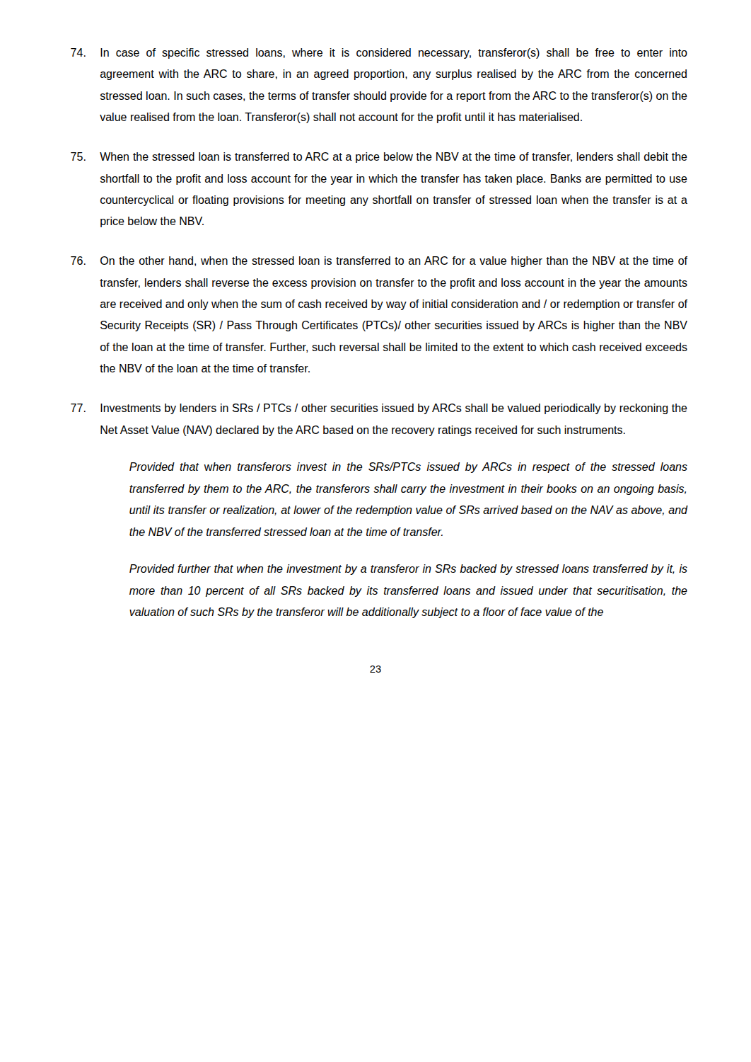In case of specific stressed loans, where it is considered necessary, transferor(s) shall be free to enter into agreement with the ARC to share, in an agreed proportion, any surplus realised by the ARC from the concerned stressed loan. In such cases, the terms of transfer should provide for a report from the ARC to the transferor(s) on the value realised from the loan. Transferor(s) shall not account for the profit until it has materialised.
When the stressed loan is transferred to ARC at a price below the NBV at the time of transfer, lenders shall debit the shortfall to the profit and loss account for the year in which the transfer has taken place. Banks are permitted to use countercyclical or floating provisions for meeting any shortfall on transfer of stressed loan when the transfer is at a price below the NBV.
On the other hand, when the stressed loan is transferred to an ARC for a value higher than the NBV at the time of transfer, lenders shall reverse the excess provision on transfer to the profit and loss account in the year the amounts are received and only when the sum of cash received by way of initial consideration and / or redemption or transfer of Security Receipts (SR) / Pass Through Certificates (PTCs)/ other securities issued by ARCs is higher than the NBV of the loan at the time of transfer. Further, such reversal shall be limited to the extent to which cash received exceeds the NBV of the loan at the time of transfer.
Investments by lenders in SRs / PTCs / other securities issued by ARCs shall be valued periodically by reckoning the Net Asset Value (NAV) declared by the ARC based on the recovery ratings received for such instruments.
Provided that when transferors invest in the SRs/PTCs issued by ARCs in respect of the stressed loans transferred by them to the ARC, the transferors shall carry the investment in their books on an ongoing basis, until its transfer or realization, at lower of the redemption value of SRs arrived based on the NAV as above, and the NBV of the transferred stressed loan at the time of transfer.
Provided further that when the investment by a transferor in SRs backed by stressed loans transferred by it, is more than 10 percent of all SRs backed by its transferred loans and issued under that securitisation, the valuation of such SRs by the transferor will be additionally subject to a floor of face value of the
23